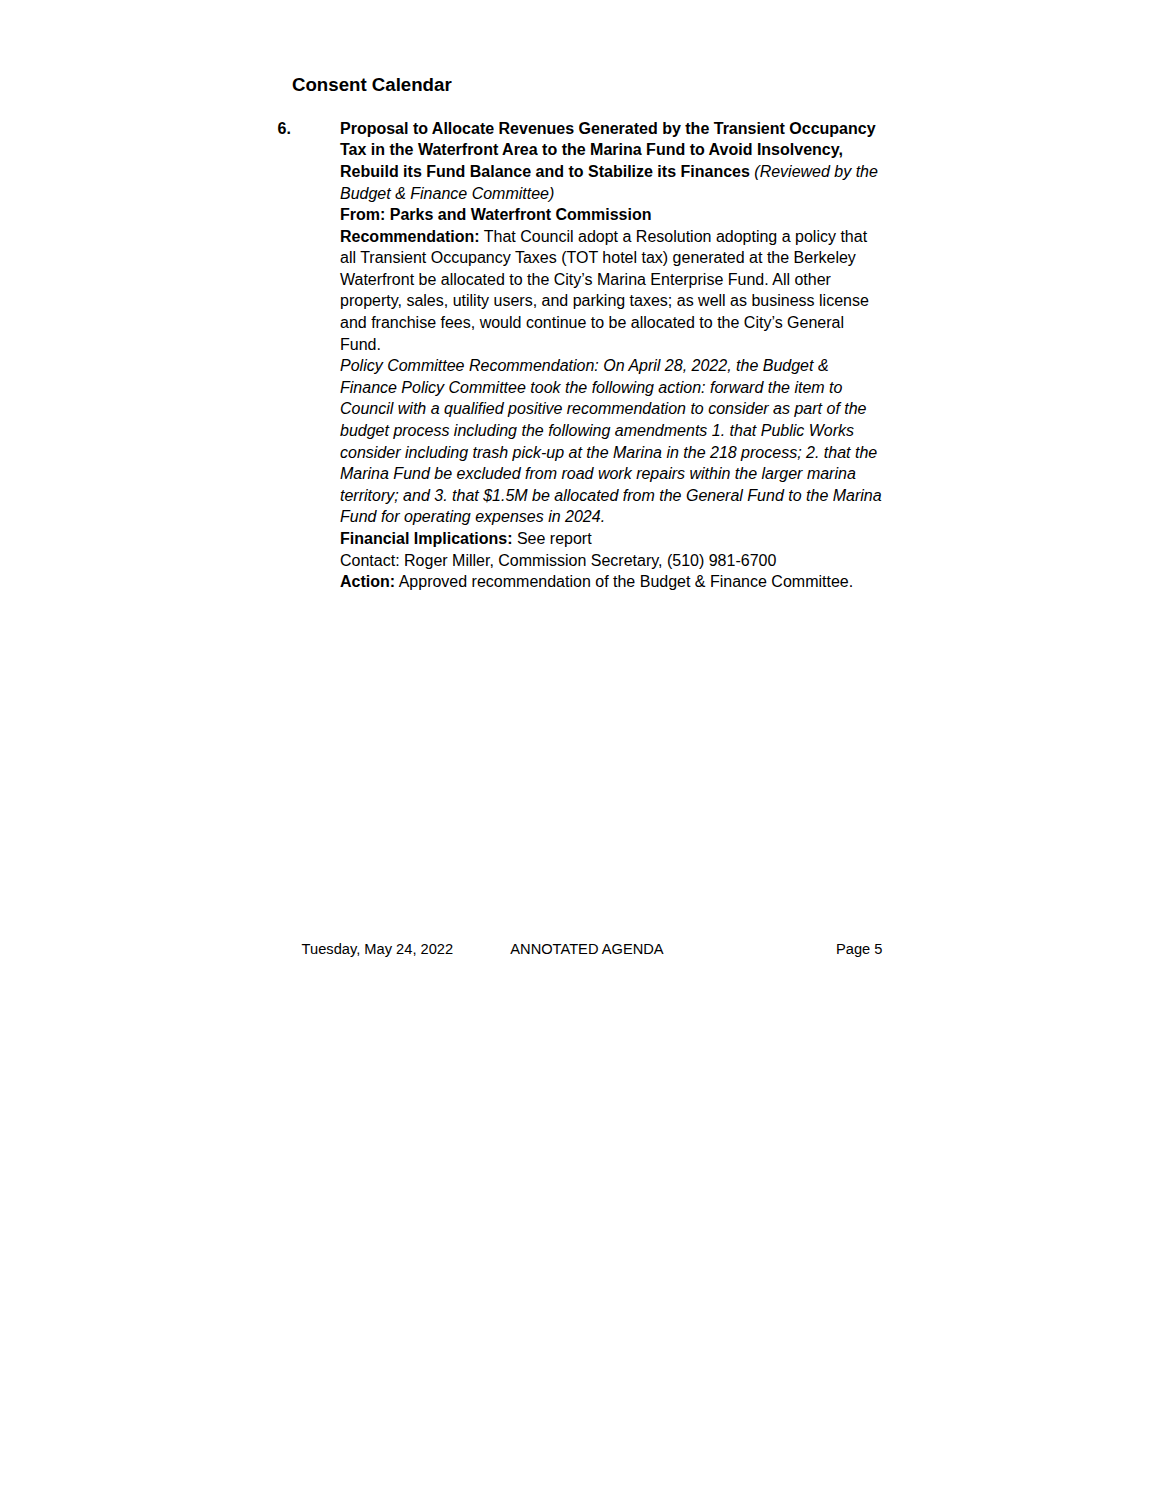Consent Calendar
6.
Proposal to Allocate Revenues Generated by the Transient Occupancy Tax in the Waterfront Area to the Marina Fund to Avoid Insolvency, Rebuild its Fund Balance and to Stabilize its Finances (Reviewed by the Budget & Finance Committee)
From: Parks and Waterfront Commission
Recommendation: That Council adopt a Resolution adopting a policy that all Transient Occupancy Taxes (TOT hotel tax) generated at the Berkeley Waterfront be allocated to the City’s Marina Enterprise Fund. All other property, sales, utility users, and parking taxes; as well as business license and franchise fees, would continue to be allocated to the City’s General Fund.
Policy Committee Recommendation: On April 28, 2022, the Budget & Finance Policy Committee took the following action: forward the item to Council with a qualified positive recommendation to consider as part of the budget process including the following amendments 1. that Public Works consider including trash pick-up at the Marina in the 218 process; 2. that the Marina Fund be excluded from road work repairs within the larger marina territory; and 3. that $1.5M be allocated from the General Fund to the Marina Fund for operating expenses in 2024.
Financial Implications: See report
Contact: Roger Miller, Commission Secretary, (510) 981-6700
Action: Approved recommendation of the Budget & Finance Committee.
Tuesday, May 24, 2022
ANNOTATED AGENDA
Page 5